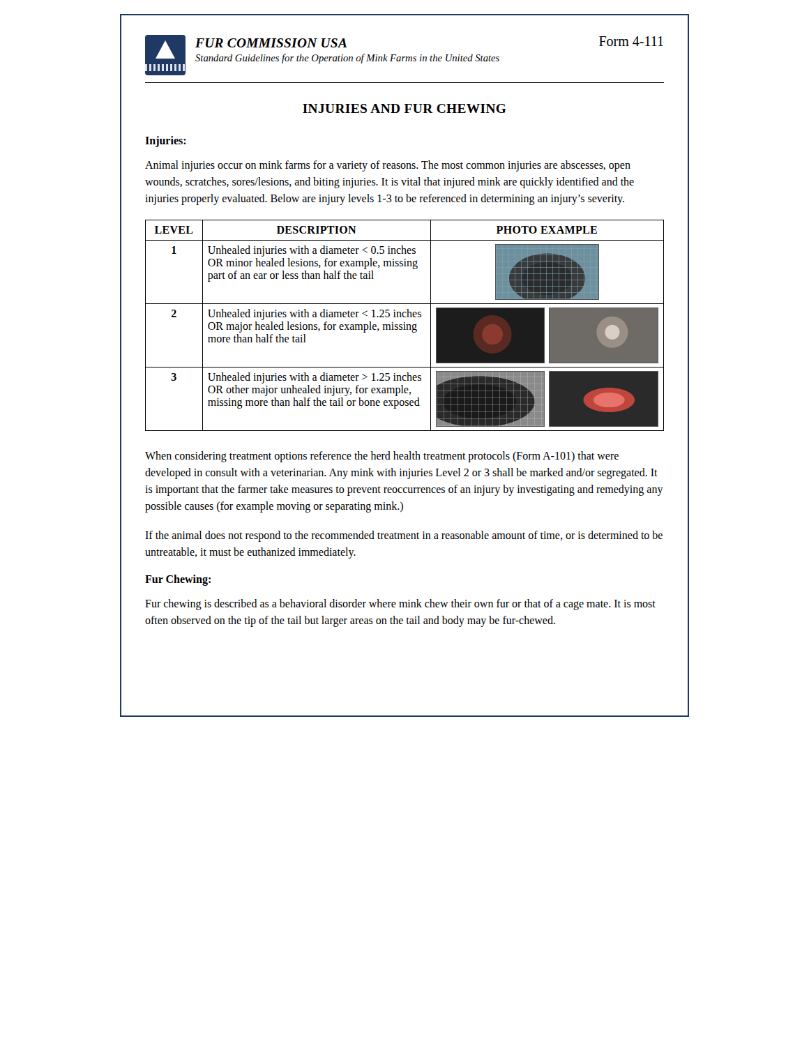Form 4-111
FUR COMMISSION USA
Standard Guidelines for the Operation of Mink Farms in the United States
INJURIES AND FUR CHEWING
Injuries:
Animal injuries occur on mink farms for a variety of reasons. The most common injuries are abscesses, open wounds, scratches, sores/lesions, and biting injuries. It is vital that injured mink are quickly identified and the injuries properly evaluated. Below are injury levels 1-3 to be referenced in determining an injury’s severity.
| LEVEL | DESCRIPTION | PHOTO EXAMPLE |
| --- | --- | --- |
| 1 | Unhealed injuries with a diameter < 0.5 inches OR minor healed lesions, for example, missing part of an ear or less than half the tail | |
| 2 | Unhealed injuries with a diameter < 1.25 inches OR major healed lesions, for example, missing more than half the tail | |
| 3 | Unhealed injuries with a diameter > 1.25 inches OR other major unhealed injury, for example, missing more than half the tail or bone exposed | |
When considering treatment options reference the herd health treatment protocols (Form A-101) that were developed in consult with a veterinarian. Any mink with injuries Level 2 or 3 shall be marked and/or segregated. It is important that the farmer take measures to prevent reoccurrences of an injury by investigating and remedying any possible causes (for example moving or separating mink.)
If the animal does not respond to the recommended treatment in a reasonable amount of time, or is determined to be untreatable, it must be euthanized immediately.
Fur Chewing:
Fur chewing is described as a behavioral disorder where mink chew their own fur or that of a cage mate. It is most often observed on the tip of the tail but larger areas on the tail and body may be fur-chewed.